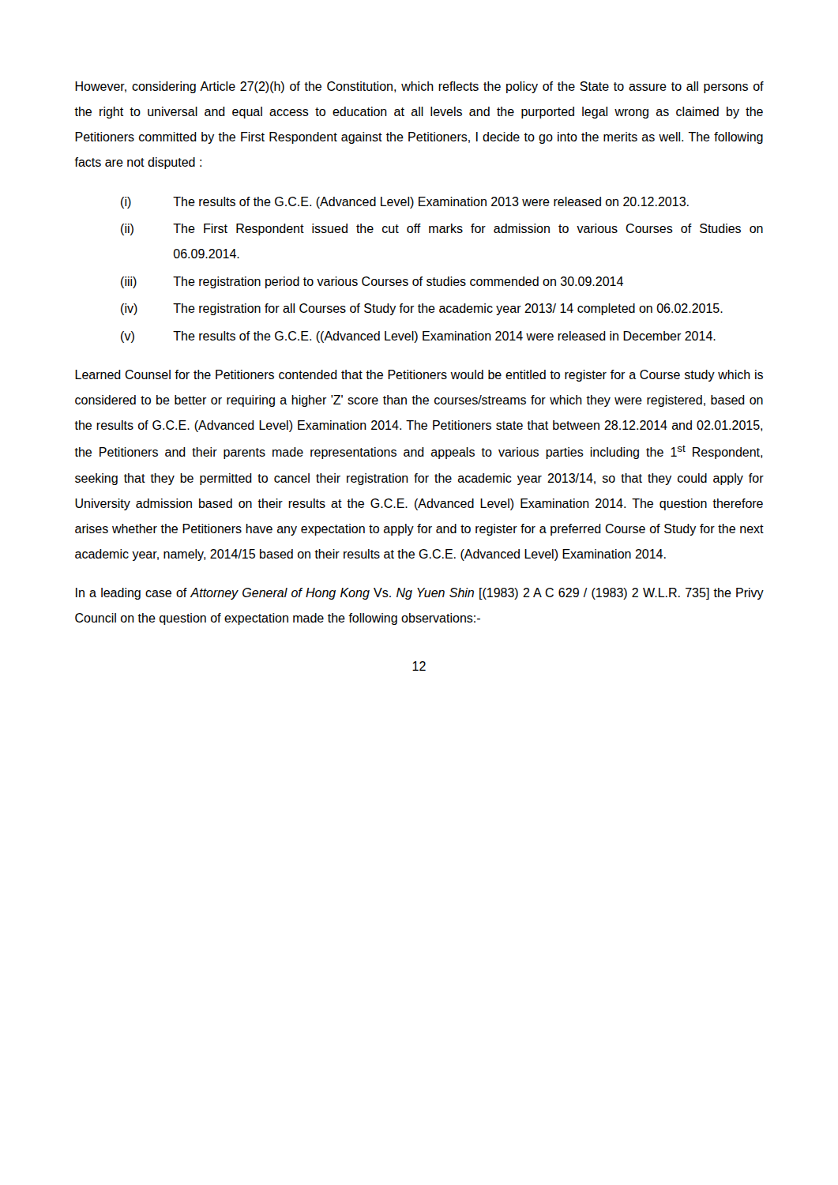However, considering Article 27(2)(h) of the Constitution, which reflects the policy of the State to assure to all persons of the right to universal and equal access to education at all levels and the purported legal wrong as claimed by the Petitioners committed by the First Respondent against the Petitioners, I decide to go into the merits as well. The following facts are not disputed :
(i)
The results of the G.C.E. (Advanced Level) Examination 2013 were released on 20.12.2013.
(ii)
The First Respondent issued the cut off marks for admission to various Courses of Studies on 06.09.2014.
(iii)
The registration period to various Courses of studies commended on 30.09.2014
(iv)
The registration for all Courses of Study for the academic year 2013/ 14 completed on 06.02.2015.
(v)
The results of the G.C.E. ((Advanced Level) Examination 2014 were released in December 2014.
Learned Counsel for the Petitioners contended that the Petitioners would be entitled to register for a Course study which is considered to be better or requiring a higher 'Z' score than the courses/streams for which they were registered, based on the results of G.C.E. (Advanced Level) Examination 2014. The Petitioners state that between 28.12.2014 and 02.01.2015, the Petitioners and their parents made representations and appeals to various parties including the 1st Respondent, seeking that they be permitted to cancel their registration for the academic year 2013/14, so that they could apply for University admission based on their results at the G.C.E. (Advanced Level) Examination 2014. The question therefore arises whether the Petitioners have any expectation to apply for and to register for a preferred Course of Study for the next academic year, namely, 2014/15 based on their results at the G.C.E. (Advanced Level) Examination 2014.
In a leading case of Attorney General of Hong Kong Vs. Ng Yuen Shin [(1983) 2 A C 629 / (1983) 2 W.L.R. 735] the Privy Council on the question of expectation made the following observations:-
12